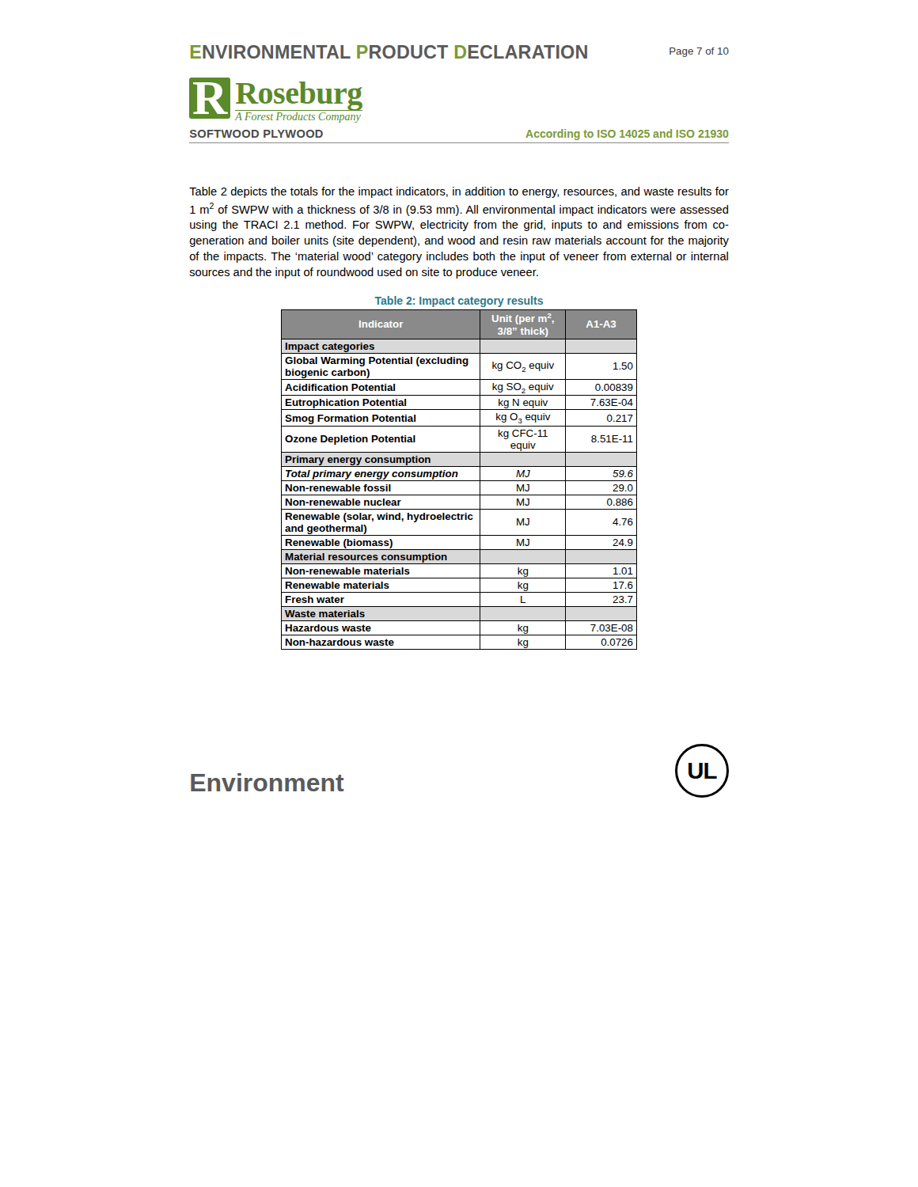ENVIRONMENTAL PRODUCT DECLARATION
Page 7 of 10
R
Roseburg
A Forest Products Company
SOFTWOOD PLYWOOD
According to ISO 14025 and ISO 21930
Table 2 depicts the totals for the impact indicators, in addition to energy, resources, and waste results for 1 m2 of SWPW with a thickness of 3/8 in (9.53 mm). All environmental impact indicators were assessed using the TRACI 2.1 method. For SWPW, electricity from the grid, inputs to and emissions from co-generation and boiler units (site dependent), and wood and resin raw materials account for the majority of the impacts. The ‘material wood’ category includes both the input of veneer from external or internal sources and the input of roundwood used on site to produce veneer.
Table 2: Impact category results
| Indicator | Unit (per m 2 , 3/8” thick) | A1-A3 |
| --- | --- | --- |
| Impact categories | | |
| Global Warming Potential (excluding biogenic carbon) | kg CO 2 equiv | 1.50 |
| Acidification Potential | kg SO 2 equiv | 0.00839 |
| Eutrophication Potential | kg N equiv | 7.63E-04 |
| Smog Formation Potential | kg O 3 equiv | 0.217 |
| Ozone Depletion Potential | kg CFC-11 equiv | 8.51E-11 |
| Primary energy consumption | | |
| Total primary energy consumption | MJ | 59.6 |
| Non-renewable fossil | MJ | 29.0 |
| Non-renewable nuclear | MJ | 0.886 |
| Renewable (solar, wind, hydroelectric and geothermal) | MJ | 4.76 |
| Renewable (biomass) | MJ | 24.9 |
| Material resources consumption | | |
| Non-renewable materials | kg | 1.01 |
| Renewable materials | kg | 17.6 |
| Fresh water | L | 23.7 |
| Waste materials | | |
| Hazardous waste | kg | 7.03E-08 |
| Non-hazardous waste | kg | 0.0726 |
Environment
UL